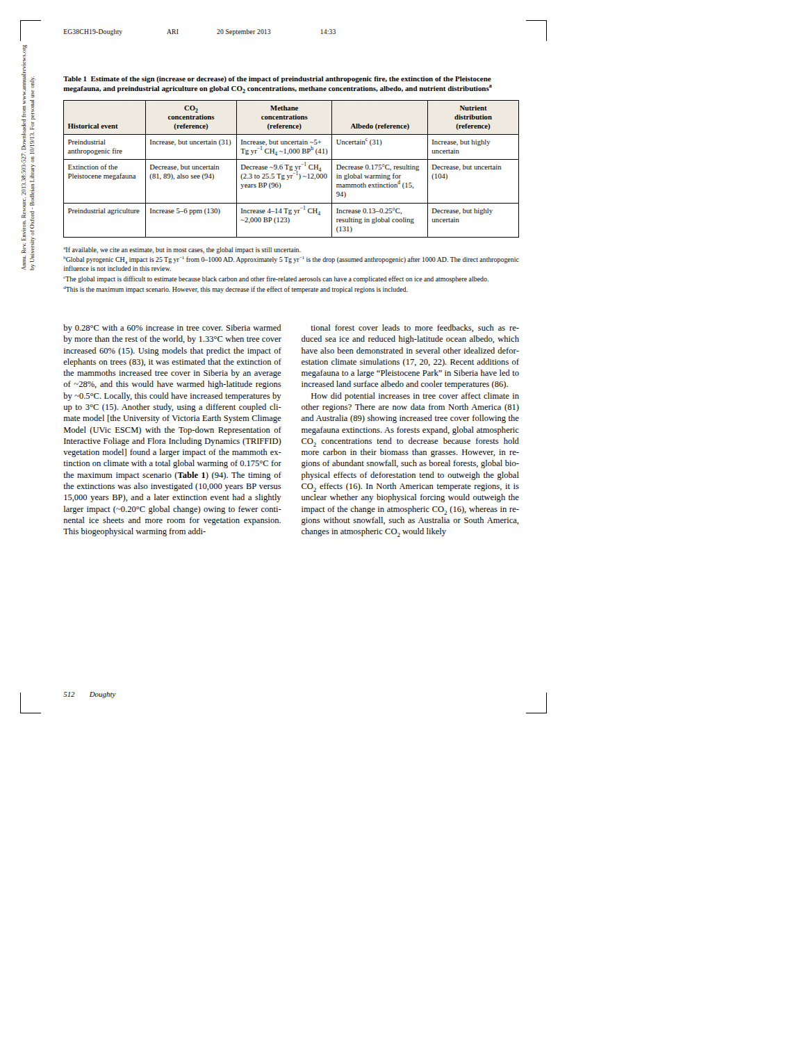EG38CH19-Doughty ARI 20 September 201314:33
Annu. Rev. Environ. Resourc. 2013.38:503-527. Downloaded from www.annualreviews.org
by University of Oxford - Bodleian Library on 10/19/13. For personal use only.
Table 1 Estimate of the sign (increase or decrease) of the impact of preindustrial anthropogenic fire, the extinction of the Pleistocene megafauna, and preindustrial agriculture on global CO2 concentrations, methane concentrations, albedo, and nutrient distributionsa
| Historical event | CO 2 concentrations (reference) | Methane concentrations (reference) | Albedo (reference) | Nutrient distribution (reference) |
| --- | --- | --- | --- | --- |
| Preindustrial anthropogenic fire | Increase, but uncertain (31) | Increase, but uncertain ~5+ Tg yr −1 CH 4 ~1,000 BP b (41) | Uncertain c (31) | Increase, but highly uncertain |
| Extinction of the Pleistocene megafauna | Decrease, but uncertain (81, 89), also see (94) | Decrease ~9.6 Tg yr −1 CH 4 (2.3 to 25.5 Tg yr −1 ) ~12,000 years BP (96) | Decrease 0.175°C, resulting in global warming for mammoth extinction d (15, 94) | Decrease, but uncertain (104) |
| Preindustrial agriculture | Increase 5–6 ppm (130) | Increase 4–14 Tg yr −1 CH 4 ~2,000 BP (123) | Increase 0.13–0.25°C, resulting in global cooling (131) | Decrease, but highly uncertain |
aIf available, we cite an estimate, but in most cases, the global impact is still uncertain.
bGlobal pyrogenic CH4 impact is 25 Tg yr−1 from 0–1000 AD. Approximately 5 Tg yr−1 is the drop (assumed anthropogenic) after 1000 AD. The direct anthropogenic influence is not included in this review.
cThe global impact is difficult to estimate because black carbon and other fire-related aerosols can have a complicated effect on ice and atmosphere albedo.
dThis is the maximum impact scenario. However, this may decrease if the effect of temperate and tropical regions is included.
by 0.28°C with a 60% increase in tree cover. Siberia warmed by more than the rest of the world, by 1.33°C when tree cover increased 60% (15). Using models that predict the impact of elephants on trees (83), it was estimated that the extinction of the mammoths increased tree cover in Siberia by an average of ~28%, and this would have warmed high-latitude regions by ~0.5°C. Locally, this could have increased temperatures by up to 3°C (15). Another study, using a different coupled climate model [the University of Victoria Earth System Climage Model (UVic ESCM) with the Top-down Representation of Interactive Foliage and Flora Including Dynamics (TRIFFID) vegetation model] found a larger impact of the mammoth extinction on climate with a total global warming of 0.175°C for the maximum impact scenario (Table 1) (94). The timing of the extinctions was also investigated (10,000 years BP versus 15,000 years BP), and a later extinction event had a slightly larger impact (~0.20°C global change) owing to fewer continental ice sheets and more room for vegetation expansion. This biogeophysical warming from addi-
tional forest cover leads to more feedbacks, such as reduced sea ice and reduced high-latitude ocean albedo, which have also been demonstrated in several other idealized deforestation climate simulations (17, 20, 22). Recent additions of megafauna to a large “Pleistocene Park” in Siberia have led to increased land surface albedo and cooler temperatures (86).
How did potential increases in tree cover affect climate in other regions? There are now data from North America (81) and Australia (89) showing increased tree cover following the megafauna extinctions. As forests expand, global atmospheric CO2 concentrations tend to decrease because forests hold more carbon in their biomass than grasses. However, in regions of abundant snowfall, such as boreal forests, global biophysical effects of deforestation tend to outweigh the global CO2 effects (16). In North American temperate regions, it is unclear whether any biophysical forcing would outweigh the impact of the change in atmospheric CO2 (16), whereas in regions without snowfall, such as Australia or South America, changes in atmospheric CO2 would likely
512 Doughty